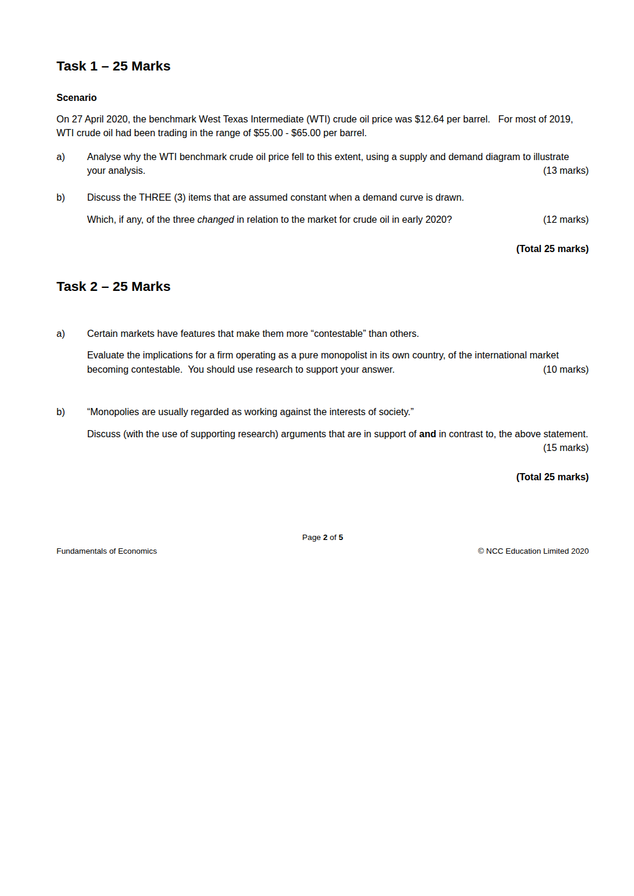Task 1 – 25 Marks
Scenario
On 27 April 2020, the benchmark West Texas Intermediate (WTI) crude oil price was $12.64 per barrel. For most of 2019, WTI crude oil had been trading in the range of $55.00 - $65.00 per barrel.
a)
Analyse why the WTI benchmark crude oil price fell to this extent, using a supply and demand diagram to illustrate your analysis. (13 marks)
b)
Discuss the THREE (3) items that are assumed constant when a demand curve is drawn.
Which, if any, of the three changed in relation to the market for crude oil in early 2020? (12 marks)
(Total 25 marks)
Task 2 – 25 Marks
a)
Certain markets have features that make them more “contestable” than others.
Evaluate the implications for a firm operating as a pure monopolist in its own country, of the international market becoming contestable. You should use research to support your answer. (10 marks)
b)
“Monopolies are usually regarded as working against the interests of society.”
Discuss (with the use of supporting research) arguments that are in support of and in contrast to, the above statement. (15 marks)
(Total 25 marks)
Page 2 of 5
Fundamentals of Economics © NCC Education Limited 2020